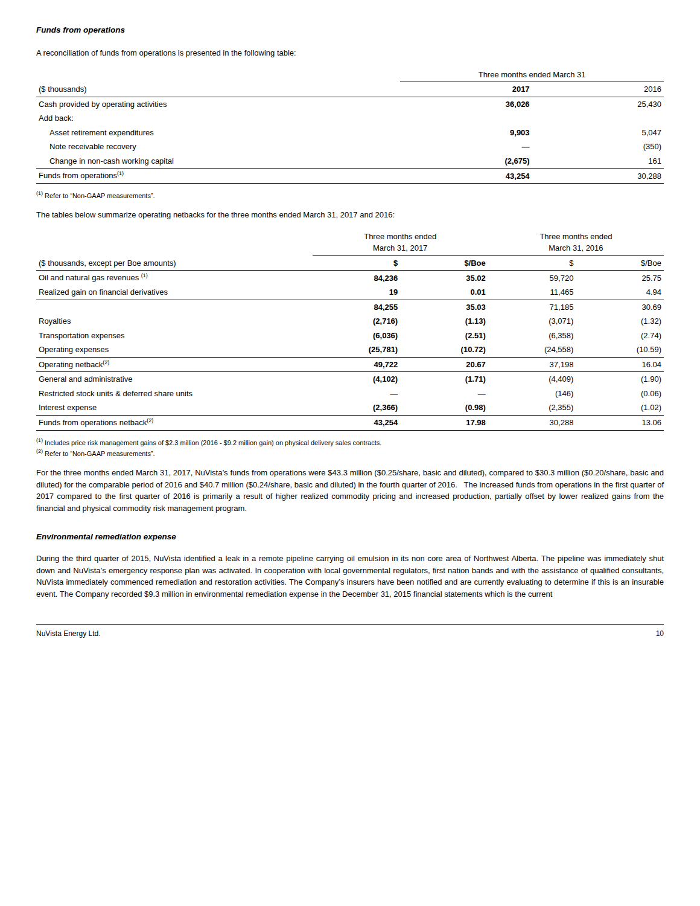Funds from operations
A reconciliation of funds from operations is presented in the following table:
| | Three months ended March 31 |
| ($ thousands) | 2017 | 2016 |
| Cash provided by operating activities | 36,026 | 25,430 |
| Add back: | | |
| Asset retirement expenditures | 9,903 | 5,047 |
| Note receivable recovery | — | (350) |
| Change in non-cash working capital | (2,675) | 161 |
| Funds from operations (1) | 43,254 | 30,288 |
(1) Refer to “Non-GAAP measurements”.
The tables below summarize operating netbacks for the three months ended March 31, 2017 and 2016:
| | Three months ended March 31, 2017 | Three months ended March 31, 2016 |
| ($ thousands, except per Boe amounts) | $ | $/Boe | $ | $/Boe |
| Oil and natural gas revenues (1) | 84,236 | 35.02 | 59,720 | 25.75 |
| Realized gain on financial derivatives | 19 | 0.01 | 11,465 | 4.94 |
| | 84,255 | 35.03 | 71,185 | 30.69 |
| Royalties | (2,716) | (1.13) | (3,071) | (1.32) |
| Transportation expenses | (6,036) | (2.51) | (6,358) | (2.74) |
| Operating expenses | (25,781) | (10.72) | (24,558) | (10.59) |
| Operating netback (2) | 49,722 | 20.67 | 37,198 | 16.04 |
| General and administrative | (4,102) | (1.71) | (4,409) | (1.90) |
| Restricted stock units & deferred share units | — | — | (146) | (0.06) |
| Interest expense | (2,366) | (0.98) | (2,355) | (1.02) |
| Funds from operations netback (2) | 43,254 | 17.98 | 30,288 | 13.06 |
(1) Includes price risk management gains of $2.3 million (2016 - $9.2 million gain) on physical delivery sales contracts.
(2) Refer to “Non-GAAP measurements”.
For the three months ended March 31, 2017, NuVista’s funds from operations were $43.3 million ($0.25/share, basic and diluted), compared to $30.3 million ($0.20/share, basic and diluted) for the comparable period of 2016 and $40.7 million ($0.24/share, basic and diluted) in the fourth quarter of 2016. The increased funds from operations in the first quarter of 2017 compared to the first quarter of 2016 is primarily a result of higher realized commodity pricing and increased production, partially offset by lower realized gains from the financial and physical commodity risk management program.
Environmental remediation expense
During the third quarter of 2015, NuVista identified a leak in a remote pipeline carrying oil emulsion in its non core area of Northwest Alberta. The pipeline was immediately shut down and NuVista’s emergency response plan was activated. In cooperation with local governmental regulators, first nation bands and with the assistance of qualified consultants, NuVista immediately commenced remediation and restoration activities. The Company’s insurers have been notified and are currently evaluating to determine if this is an insurable event. The Company recorded $9.3 million in environmental remediation expense in the December 31, 2015 financial statements which is the current
NuVista Energy Ltd. 10